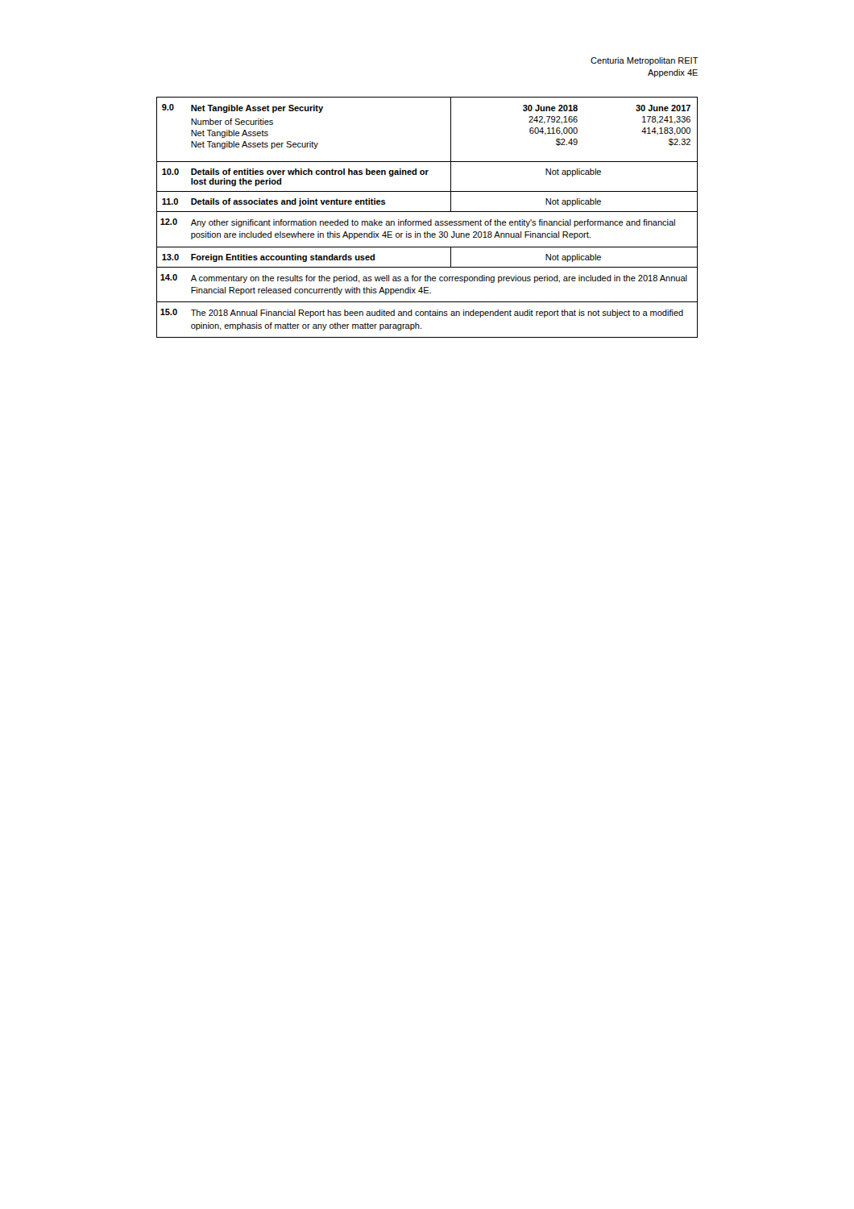Centuria Metropolitan REIT
Appendix 4E
| 9.0 | / Net Tangible Asset per Security / / Number of Securities / / Net Tangible Assets / / Net Tangible Assets per Security / | / 30 June 2018 / 30 June 2017 / / 242,792,166 / 178,241,336 / / 604,116,000 / 414,183,000 / / $2.49 / $2.32 / |
| 10.0 | Details of entities over which control has been gained or lost during the period | Not applicable |
| 11.0 | Details of associates and joint venture entities | Not applicable |
| 12.0 | Any other significant information needed to make an informed assessment of the entity's financial performance and financial position are included elsewhere in this Appendix 4E or is in the 30 June 2018 Annual Financial Report. |
| 13.0 | Foreign Entities accounting standards used | Not applicable |
| 14.0 | A commentary on the results for the period, as well as a for the corresponding previous period, are included in the 2018 Annual Financial Report released concurrently with this Appendix 4E. |
| 15.0 | The 2018 Annual Financial Report has been audited and contains an independent audit report that is not subject to a modified opinion, emphasis of matter or any other matter paragraph. |